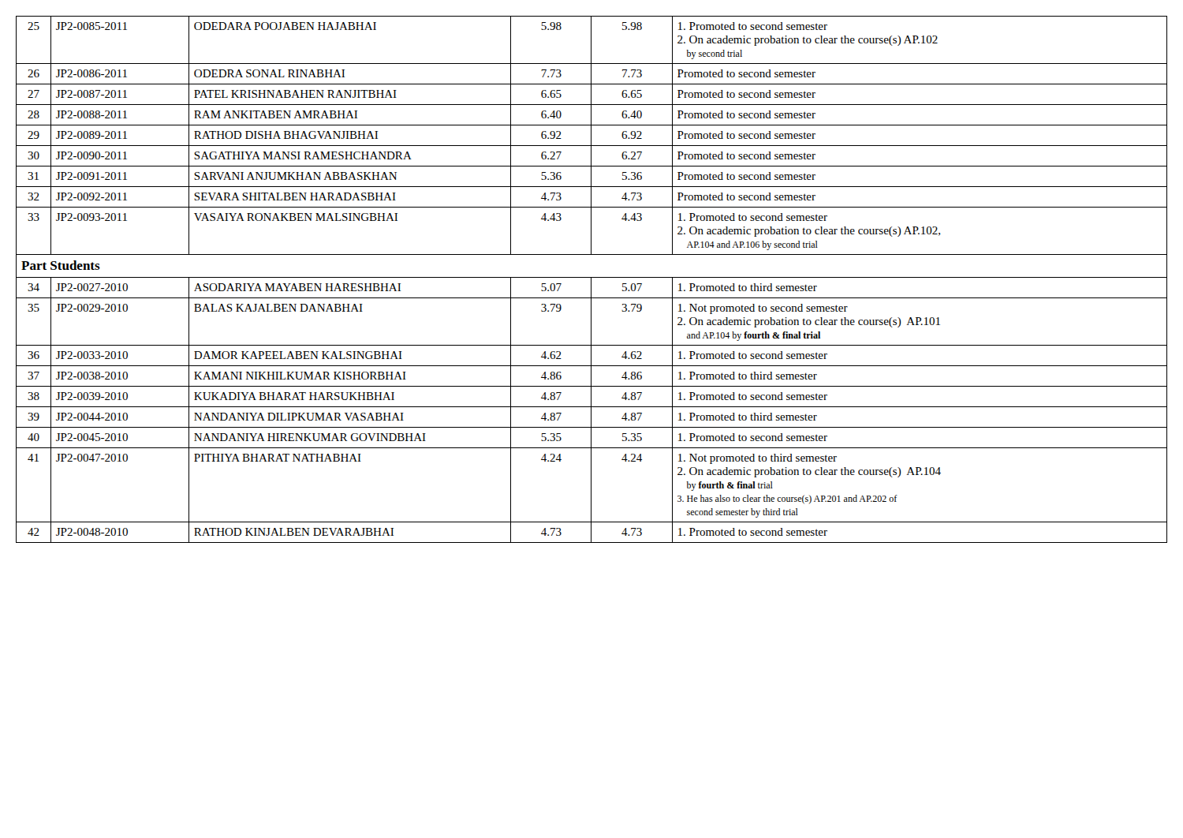| 25 | JP2-0085-2011 | ODEDARA POOJABEN HAJABHAI | 5.98 | 5.98 | 1. Promoted to second semester 2. On academic probation to clear the course(s) AP.102 by second trial |
| 26 | JP2-0086-2011 | ODEDRA SONAL RINABHAI | 7.73 | 7.73 | Promoted to second semester |
| 27 | JP2-0087-2011 | PATEL KRISHNABAHEN RANJITBHAI | 6.65 | 6.65 | Promoted to second semester |
| 28 | JP2-0088-2011 | RAM ANKITABEN AMRABHAI | 6.40 | 6.40 | Promoted to second semester |
| 29 | JP2-0089-2011 | RATHOD DISHA BHAGVANJIBHAI | 6.92 | 6.92 | Promoted to second semester |
| 30 | JP2-0090-2011 | SAGATHIYA MANSI RAMESHCHANDRA | 6.27 | 6.27 | Promoted to second semester |
| 31 | JP2-0091-2011 | SARVANI ANJUMKHAN ABBASKHAN | 5.36 | 5.36 | Promoted to second semester |
| 32 | JP2-0092-2011 | SEVARA SHITALBEN HARADASBHAI | 4.73 | 4.73 | Promoted to second semester |
| 33 | JP2-0093-2011 | VASAIYA RONAKBEN MALSINGBHAI | 4.43 | 4.43 | 1. Promoted to second semester 2. On academic probation to clear the course(s) AP.102, AP.104 and AP.106 by second trial |
| Part Students |
| 34 | JP2-0027-2010 | ASODARIYA MAYABEN HARESHBHAI | 5.07 | 5.07 | 1. Promoted to third semester |
| 35 | JP2-0029-2010 | BALAS KAJALBEN DANABHAI | 3.79 | 3.79 | 1. Not promoted to second semester 2. On academic probation to clear the course(s) AP.101 and AP.104 by fourth & final trial |
| 36 | JP2-0033-2010 | DAMOR KAPEELABEN KALSINGBHAI | 4.62 | 4.62 | 1. Promoted to second semester |
| 37 | JP2-0038-2010 | KAMANI NIKHILKUMAR KISHORBHAI | 4.86 | 4.86 | 1. Promoted to third semester |
| 38 | JP2-0039-2010 | KUKADIYA BHARAT HARSUKHBHAI | 4.87 | 4.87 | 1. Promoted to second semester |
| 39 | JP2-0044-2010 | NANDANIYA DILIPKUMAR VASABHAI | 4.87 | 4.87 | 1. Promoted to third semester |
| 40 | JP2-0045-2010 | NANDANIYA HIRENKUMAR GOVINDBHAI | 5.35 | 5.35 | 1. Promoted to second semester |
| 41 | JP2-0047-2010 | PITHIYA BHARAT NATHABHAI | 4.24 | 4.24 | 1. Not promoted to third semester 2. On academic probation to clear the course(s) AP.104 by fourth & final trial 3. He has also to clear the course(s) AP.201 and AP.202 of second semester by third trial |
| 42 | JP2-0048-2010 | RATHOD KINJALBEN DEVARAJBHAI | 4.73 | 4.73 | 1. Promoted to second semester |